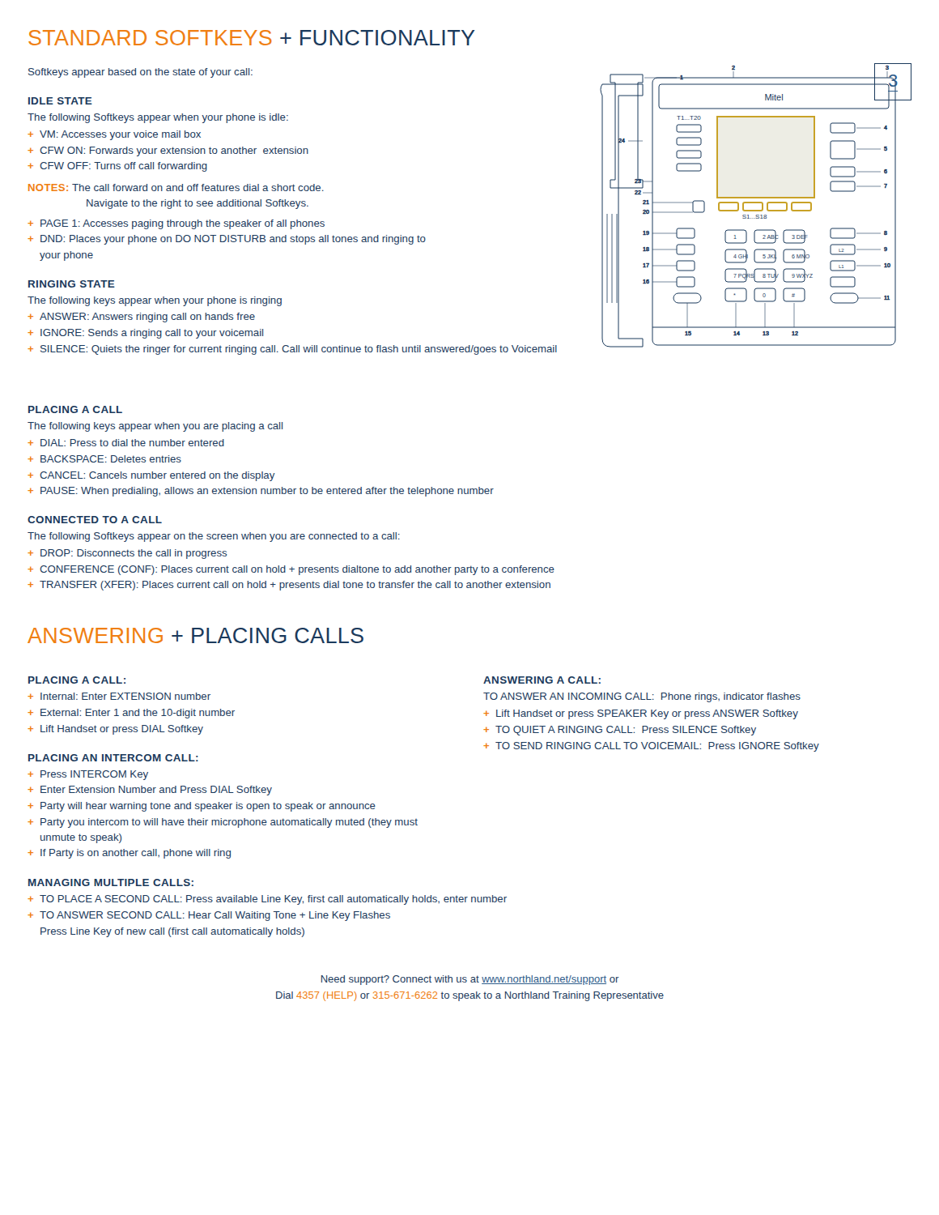3
STANDARD SOFTKEYS + FUNCTIONALITY
Mitel T1...T20 S1...S18 1 2 ABC 3 DEF 4 GHI 5 JKL 6 MNO 7 PQRS 8 TUV 9 WXYZ * 0 # L2 L1 1 2 3 4 5 6 7 8 9 10 11 12 13 14 15 16 17 18 19 20 21 22 23 24
Softkeys appear based on the state of your call:
Idle State
The following Softkeys appear when your phone is idle:
VM: Accesses your voice mail box
CFW ON: Forwards your extension to another extension
CFW OFF: Turns off call forwarding
NOTES: The call forward on and off features dial a short code. Navigate to the right to see additional Softkeys.
PAGE 1: Accesses paging through the speaker of all phones
DND: Places your phone on DO NOT DISTURB and stops all tones and ringing to
your phone
Ringing State
The following keys appear when your phone is ringing
ANSWER: Answers ringing call on hands free
IGNORE: Sends a ringing call to your voicemail
SILENCE: Quiets the ringer for current ringing call. Call will continue to flash until answered/goes to Voicemail
Placing a Call
The following keys appear when you are placing a call
DIAL: Press to dial the number entered
BACKSPACE: Deletes entries
CANCEL: Cancels number entered on the display
PAUSE: When predialing, allows an extension number to be entered after the telephone number
Connected to a Call
The following Softkeys appear on the screen when you are connected to a call:
DROP: Disconnects the call in progress
CONFERENCE (CONF): Places current call on hold + presents dialtone to add another party to a conference
TRANSFER (XFER): Places current call on hold + presents dial tone to transfer the call to another extension
ANSWERING + PLACING CALLS
Placing a Call:
Internal: Enter EXTENSION number
External: Enter 1 and the 10-digit number
Lift Handset or press DIAL Softkey
Placing an Intercom Call:
Press INTERCOM Key
Enter Extension Number and Press DIAL Softkey
Party will hear warning tone and speaker is open to speak or announce
Party you intercom to will have their microphone automatically muted (they must unmute to speak)
If Party is on another call, phone will ring
Answering a Call:
TO ANSWER AN INCOMING CALL: Phone rings, indicator flashes
Lift Handset or press SPEAKER Key or press ANSWER Softkey
TO QUIET A RINGING CALL: Press SILENCE Softkey
TO SEND RINGING CALL TO VOICEMAIL: Press IGNORE Softkey
Managing Multiple Calls:
TO PLACE A SECOND CALL: Press available Line Key, first call automatically holds, enter number
TO ANSWER SECOND CALL: Hear Call Waiting Tone + Line Key Flashes
Press Line Key of new call (first call automatically holds)
Need support? Connect with us at www.northland.net/support or
Dial 4357 (HELP) or 315-671-6262 to speak to a Northland Training Representative